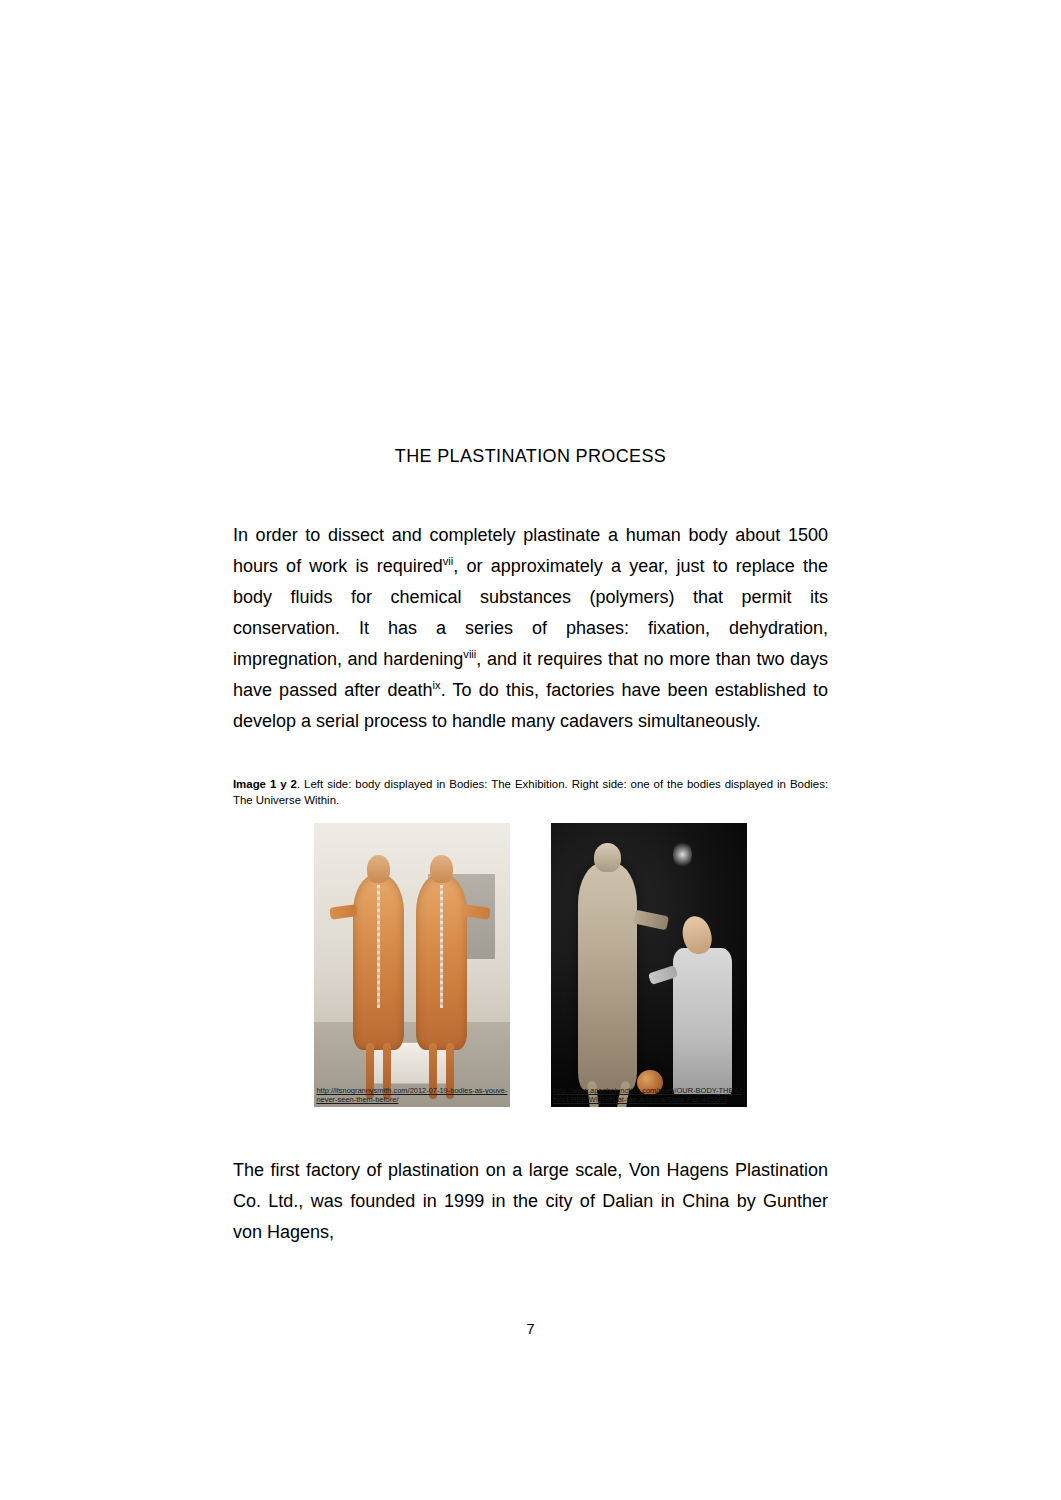THE PLASTINATION PROCESS
In order to dissect and completely plastinate a human body about 1500 hours of work is requiredvii, or approximately a year, just to replace the body fluids for chemical substances (polymers) that permit its conservation. It has a series of phases: fixation, dehydration, impregnation, and hardeningviii, and it requires that no more than two days have passed after deathix. To do this, factories have been established to develop a serial process to handle many cadavers simultaneously.
Image 1 y 2. Left side: body displayed in Bodies: The Exhibition. Right side: one of the bodies displayed in Bodies: The Universe Within.
http://itsnogrannysmith.com/2012-07-19-bodies-as-youve-never-seen-them-before/
http://www.apachejunction.com/story/OUR-BODY-THE-UNIVERSE-WITHIN-at-the-Arizona-State-Fair/485583
The first factory of plastination on a large scale, Von Hagens Plastination Co. Ltd., was founded in 1999 in the city of Dalian in China by Gunther von Hagens,
7